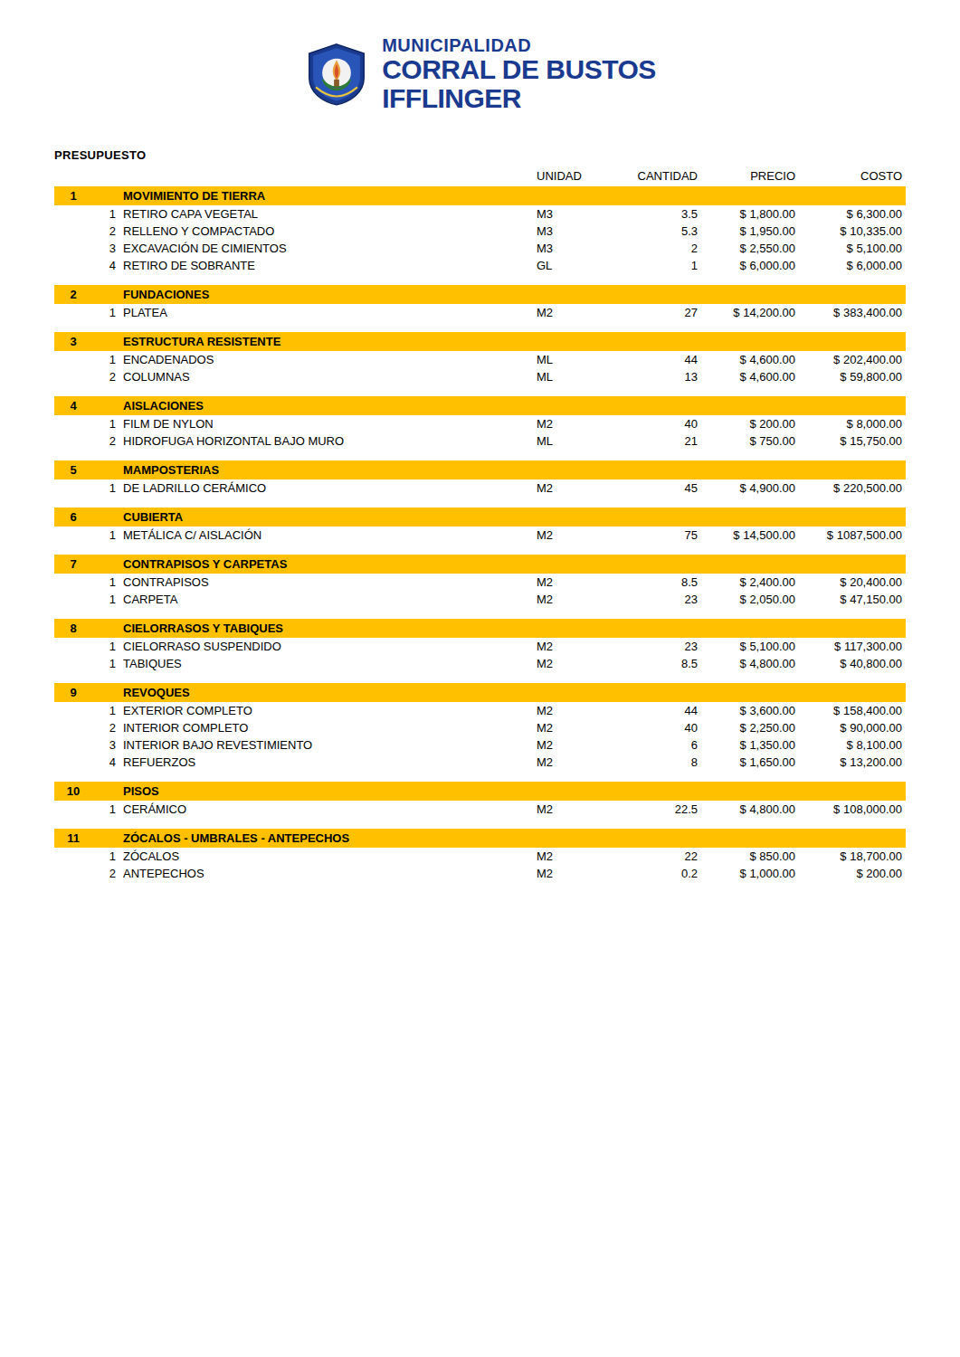MUNICIPALIDAD
CORRAL DE BUSTOS
IFFLINGER
PRESUPUESTO
| | | | UNIDAD | CANTIDAD | PRECIO | COSTO |
| --- | --- | --- | --- | --- | --- | --- |
| 1 | | MOVIMIENTO DE TIERRA | | | | |
| | 1 | RETIRO CAPA VEGETAL | M3 | 3.5 | $ 1,800.00 | $ 6,300.00 |
| | 2 | RELLENO Y COMPACTADO | M3 | 5.3 | $ 1,950.00 | $ 10,335.00 |
| | 3 | EXCAVACIÓN DE CIMIENTOS | M3 | 2 | $ 2,550.00 | $ 5,100.00 |
| | 4 | RETIRO DE SOBRANTE | GL | 1 | $ 6,000.00 | $ 6,000.00 |
| 2 | | FUNDACIONES | | | | |
| | 1 | PLATEA | M2 | 27 | $ 14,200.00 | $ 383,400.00 |
| 3 | | ESTRUCTURA RESISTENTE | | | | |
| | 1 | ENCADENADOS | ML | 44 | $ 4,600.00 | $ 202,400.00 |
| | 2 | COLUMNAS | ML | 13 | $ 4,600.00 | $ 59,800.00 |
| 4 | | AISLACIONES | | | | |
| | 1 | FILM DE NYLON | M2 | 40 | $ 200.00 | $ 8,000.00 |
| | 2 | HIDROFUGA HORIZONTAL BAJO MURO | ML | 21 | $ 750.00 | $ 15,750.00 |
| 5 | | MAMPOSTERIAS | | | | |
| | 1 | DE LADRILLO CERÁMICO | M2 | 45 | $ 4,900.00 | $ 220,500.00 |
| 6 | | CUBIERTA | | | | |
| | 1 | METÁLICA C/ AISLACIÓN | M2 | 75 | $ 14,500.00 | $ 1087,500.00 |
| 7 | | CONTRAPISOS Y CARPETAS | | | | |
| | 1 | CONTRAPISOS | M2 | 8.5 | $ 2,400.00 | $ 20,400.00 |
| | 1 | CARPETA | M2 | 23 | $ 2,050.00 | $ 47,150.00 |
| 8 | | CIELORRASOS Y TABIQUES | | | | |
| | 1 | CIELORRASO SUSPENDIDO | M2 | 23 | $ 5,100.00 | $ 117,300.00 |
| | 1 | TABIQUES | M2 | 8.5 | $ 4,800.00 | $ 40,800.00 |
| 9 | | REVOQUES | | | | |
| | 1 | EXTERIOR COMPLETO | M2 | 44 | $ 3,600.00 | $ 158,400.00 |
| | 2 | INTERIOR COMPLETO | M2 | 40 | $ 2,250.00 | $ 90,000.00 |
| | 3 | INTERIOR BAJO REVESTIMIENTO | M2 | 6 | $ 1,350.00 | $ 8,100.00 |
| | 4 | REFUERZOS | M2 | 8 | $ 1,650.00 | $ 13,200.00 |
| 10 | | PISOS | | | | |
| | 1 | CERÁMICO | M2 | 22.5 | $ 4,800.00 | $ 108,000.00 |
| 11 | | ZÓCALOS - UMBRALES - ANTEPECHOS | | | | |
| | 1 | ZÓCALOS | M2 | 22 | $ 850.00 | $ 18,700.00 |
| | 2 | ANTEPECHOS | M2 | 0.2 | $ 1,000.00 | $ 200.00 |